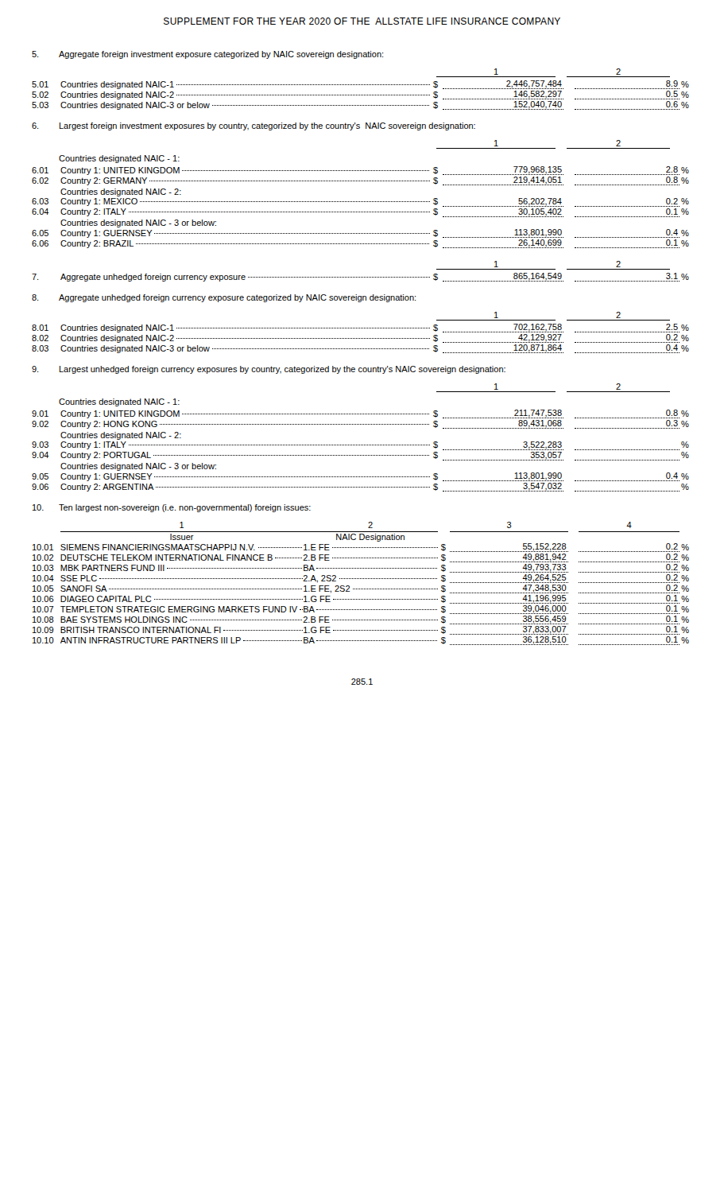SUPPLEMENT FOR THE YEAR 2020 OF THE ALLSTATE LIFE INSURANCE COMPANY
5.
Aggregate foreign investment exposure categorized by NAIC sovereign designation:
1
2
| 5.01 | Countries designated NAIC-1 | $ | 2,446,757,484 | | 8.9 | % |
| 5.02 | Countries designated NAIC-2 | $ | 146,582,297 | | 0.5 | % |
| 5.03 | Countries designated NAIC-3 or below | $ | 152,040,740 | | 0.6 | % |
6.
Largest foreign investment exposures by country, categorized by the country's NAIC sovereign designation:
1
2
Countries designated NAIC - 1:
| 6.01 | Country 1: UNITED KINGDOM | $ | 779,968,135 | | 2.8 | % |
| 6.02 | Country 2: GERMANY | $ | 219,414,051 | | 0.8 | % |
| | Countries designated NAIC - 2: | | | | | |
| 6.03 | Country 1: MEXICO | $ | 56,202,784 | | 0.2 | % |
| 6.04 | Country 2: ITALY | $ | 30,105,402 | | 0.1 | % |
| | Countries designated NAIC - 3 or below: | | | | | |
| 6.05 | Country 1: GUERNSEY | $ | 113,801,990 | | 0.4 | % |
| 6.06 | Country 2: BRAZIL | $ | 26,140,699 | | 0.1 | % |
1
2
| 7. | Aggregate unhedged foreign currency exposure | $ | 865,164,549 | | 3.1 | % |
8.
Aggregate unhedged foreign currency exposure categorized by NAIC sovereign designation:
1
2
| 8.01 | Countries designated NAIC-1 | $ | 702,162,758 | | 2.5 | % |
| 8.02 | Countries designated NAIC-2 | $ | 42,129,927 | | 0.2 | % |
| 8.03 | Countries designated NAIC-3 or below | $ | 120,871,864 | | 0.4 | % |
9.
Largest unhedged foreign currency exposures by country, categorized by the country's NAIC sovereign designation:
1
2
Countries designated NAIC - 1:
| 9.01 | Country 1: UNITED KINGDOM | $ | 211,747,538 | | 0.8 | % |
| 9.02 | Country 2: HONG KONG | $ | 89,431,068 | | 0.3 | % |
| | Countries designated NAIC - 2: | | | | | |
| 9.03 | Country 1: ITALY | $ | 3,522,283 | | | % |
| 9.04 | Country 2: PORTUGAL | $ | 353,057 | | | % |
| | Countries designated NAIC - 3 or below: | | | | | |
| 9.05 | Country 1: GUERNSEY | $ | 113,801,990 | | 0.4 | % |
| 9.06 | Country 2: ARGENTINA | $ | 3,547,032 | | | % |
10.
Ten largest non-sovereign (i.e. non-governmental) foreign issues:
| | 1 | 2 | | 3 | | 4 | |
| --- | --- | --- | --- | --- | --- | --- | --- |
| | Issuer | NAIC Designation | | | | | |
| 10.01 | SIEMENS FINANCIERINGSMAATSCHAPPIJ N.V. | 1.E FE | $ | 55,152,228 | | 0.2 | % |
| 10.02 | DEUTSCHE TELEKOM INTERNATIONAL FINANCE B | 2.B FE | $ | 49,881,942 | | 0.2 | % |
| 10.03 | MBK PARTNERS FUND III | BA | $ | 49,793,733 | | 0.2 | % |
| 10.04 | SSE PLC | 2.A, 2S2 | $ | 49,264,525 | | 0.2 | % |
| 10.05 | SANOFI SA | 1.E FE, 2S2 | $ | 47,348,530 | | 0.2 | % |
| 10.06 | DIAGEO CAPITAL PLC | 1.G FE | $ | 41,196,995 | | 0.1 | % |
| 10.07 | TEMPLETON STRATEGIC EMERGING MARKETS FUND IV | BA | $ | 39,046,000 | | 0.1 | % |
| 10.08 | BAE SYSTEMS HOLDINGS INC | 2.B FE | $ | 38,556,459 | | 0.1 | % |
| 10.09 | BRITISH TRANSCO INTERNATIONAL FI | 1.G FE | $ | 37,833,007 | | 0.1 | % |
| 10.10 | ANTIN INFRASTRUCTURE PARTNERS III LP | BA | $ | 36,128,510 | | 0.1 | % |
285.1